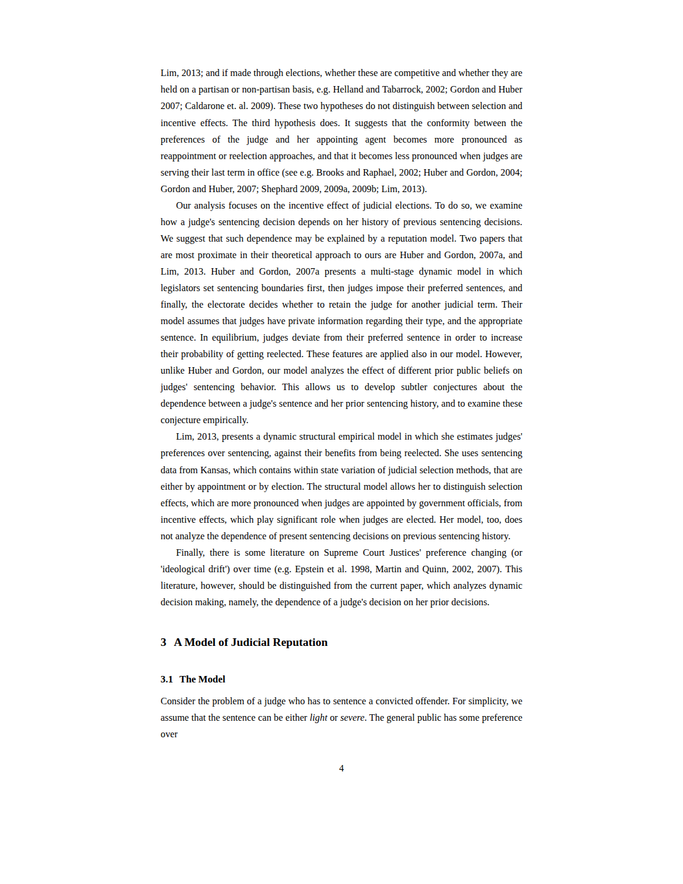Lim, 2013; and if made through elections, whether these are competitive and whether they are held on a partisan or non-partisan basis, e.g. Helland and Tabarrock, 2002; Gordon and Huber 2007; Caldarone et. al. 2009). These two hypotheses do not distinguish between selection and incentive effects. The third hypothesis does. It suggests that the conformity between the preferences of the judge and her appointing agent becomes more pronounced as reappointment or reelection approaches, and that it becomes less pronounced when judges are serving their last term in office (see e.g. Brooks and Raphael, 2002; Huber and Gordon, 2004; Gordon and Huber, 2007; Shephard 2009, 2009a, 2009b; Lim, 2013).
Our analysis focuses on the incentive effect of judicial elections. To do so, we examine how a judge's sentencing decision depends on her history of previous sentencing decisions. We suggest that such dependence may be explained by a reputation model. Two papers that are most proximate in their theoretical approach to ours are Huber and Gordon, 2007a, and Lim, 2013. Huber and Gordon, 2007a presents a multi-stage dynamic model in which legislators set sentencing boundaries first, then judges impose their preferred sentences, and finally, the electorate decides whether to retain the judge for another judicial term. Their model assumes that judges have private information regarding their type, and the appropriate sentence. In equilibrium, judges deviate from their preferred sentence in order to increase their probability of getting reelected. These features are applied also in our model. However, unlike Huber and Gordon, our model analyzes the effect of different prior public beliefs on judges' sentencing behavior. This allows us to develop subtler conjectures about the dependence between a judge's sentence and her prior sentencing history, and to examine these conjecture empirically.
Lim, 2013, presents a dynamic structural empirical model in which she estimates judges' preferences over sentencing, against their benefits from being reelected. She uses sentencing data from Kansas, which contains within state variation of judicial selection methods, that are either by appointment or by election. The structural model allows her to distinguish selection effects, which are more pronounced when judges are appointed by government officials, from incentive effects, which play significant role when judges are elected. Her model, too, does not analyze the dependence of present sentencing decisions on previous sentencing history.
Finally, there is some literature on Supreme Court Justices' preference changing (or 'ideological drift') over time (e.g. Epstein et al. 1998, Martin and Quinn, 2002, 2007). This literature, however, should be distinguished from the current paper, which analyzes dynamic decision making, namely, the dependence of a judge's decision on her prior decisions.
3 A Model of Judicial Reputation
3.1 The Model
Consider the problem of a judge who has to sentence a convicted offender. For simplicity, we assume that the sentence can be either light or severe. The general public has some preference over
4